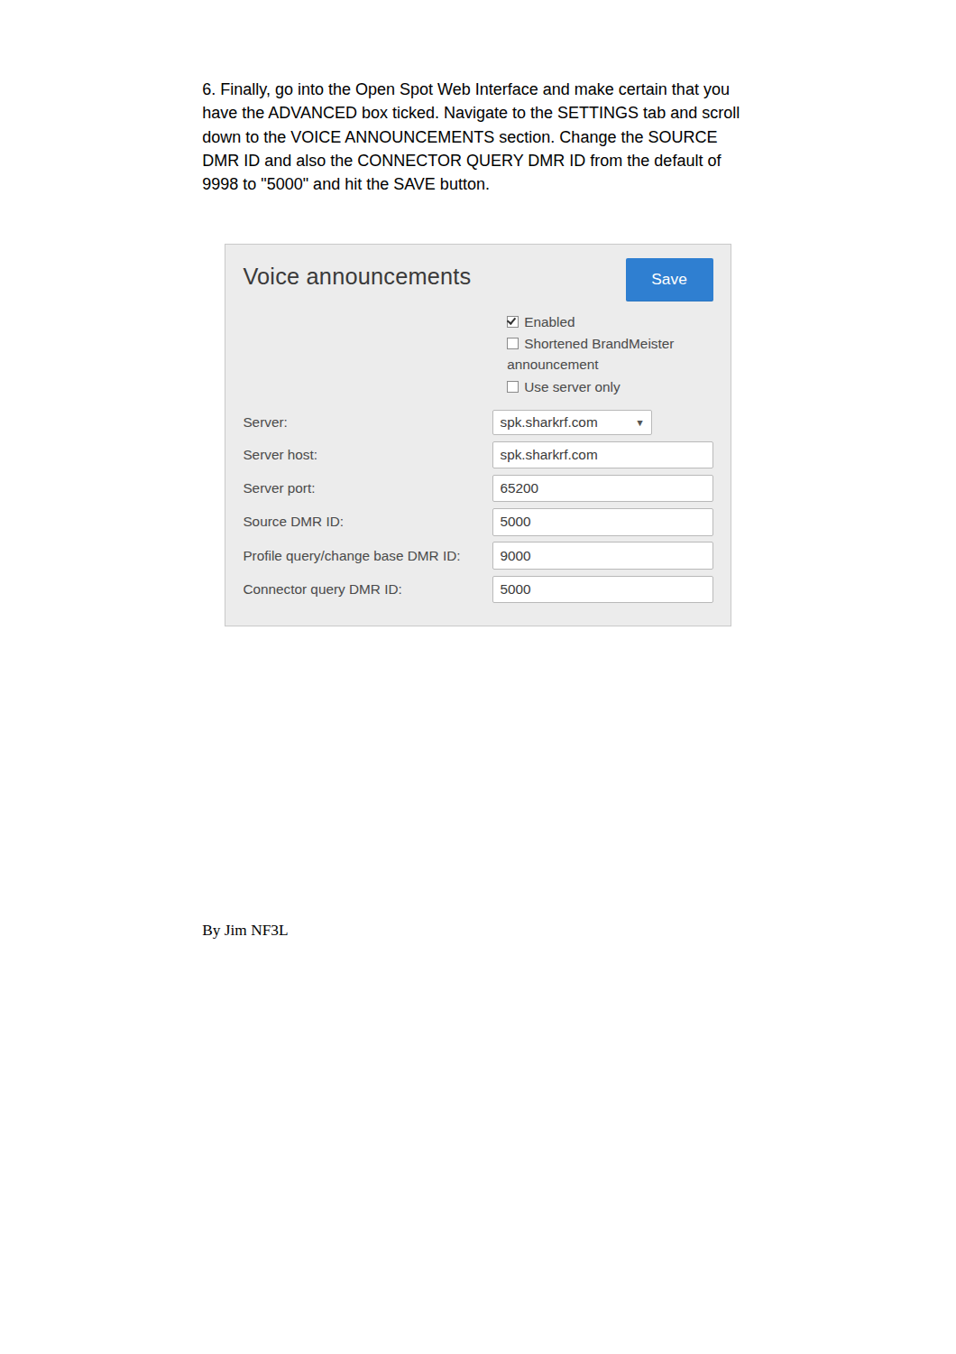6. Finally, go into the Open Spot Web Interface and make certain that you have the ADVANCED box ticked. Navigate to the SETTINGS tab and scroll down to the VOICE ANNOUNCEMENTS section. Change the SOURCE DMR ID and also the CONNECTOR QUERY DMR ID from the default of 9998 to "5000" and hit the SAVE button.
Voice announcements
Save
Enabled
Shortened BrandMeister announcement
Use server only
| Server: | spk.sharkrf.com ▼ |
| Server host: | spk.sharkrf.com |
| Server port: | 65200 |
| Source DMR ID: | 5000 |
| Profile query/change base DMR ID: | 9000 |
| Connector query DMR ID: | 5000 |
By Jim NF3L